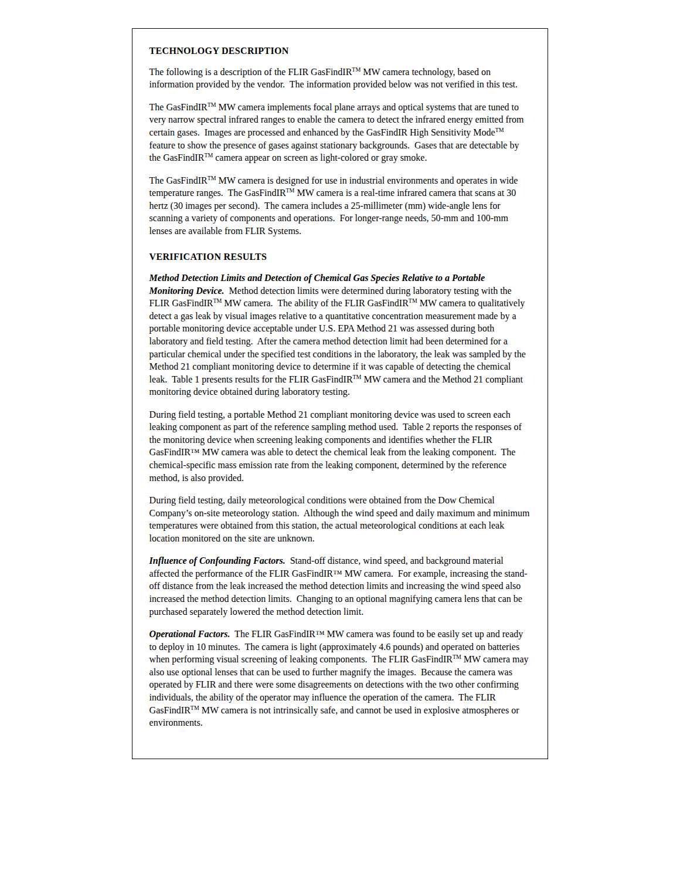TECHNOLOGY DESCRIPTION
The following is a description of the FLIR GasFindIRTM MW camera technology, based on information provided by the vendor. The information provided below was not verified in this test.
The GasFindIRTM MW camera implements focal plane arrays and optical systems that are tuned to very narrow spectral infrared ranges to enable the camera to detect the infrared energy emitted from certain gases. Images are processed and enhanced by the GasFindIR High Sensitivity ModeTM feature to show the presence of gases against stationary backgrounds. Gases that are detectable by the GasFindIRTM camera appear on screen as light-colored or gray smoke.
The GasFindIRTM MW camera is designed for use in industrial environments and operates in wide temperature ranges. The GasFindIRTM MW camera is a real-time infrared camera that scans at 30 hertz (30 images per second). The camera includes a 25-millimeter (mm) wide-angle lens for scanning a variety of components and operations. For longer-range needs, 50-mm and 100-mm lenses are available from FLIR Systems.
VERIFICATION RESULTS
Method Detection Limits and Detection of Chemical Gas Species Relative to a Portable Monitoring Device. Method detection limits were determined during laboratory testing with the FLIR GasFindIRTM MW camera. The ability of the FLIR GasFindIRTM MW camera to qualitatively detect a gas leak by visual images relative to a quantitative concentration measurement made by a portable monitoring device acceptable under U.S. EPA Method 21 was assessed during both laboratory and field testing. After the camera method detection limit had been determined for a particular chemical under the specified test conditions in the laboratory, the leak was sampled by the Method 21 compliant monitoring device to determine if it was capable of detecting the chemical leak. Table 1 presents results for the FLIR GasFindIRTM MW camera and the Method 21 compliant monitoring device obtained during laboratory testing.
During field testing, a portable Method 21 compliant monitoring device was used to screen each leaking component as part of the reference sampling method used. Table 2 reports the responses of the monitoring device when screening leaking components and identifies whether the FLIR GasFindIR™ MW camera was able to detect the chemical leak from the leaking component. The chemical-specific mass emission rate from the leaking component, determined by the reference method, is also provided.
During field testing, daily meteorological conditions were obtained from the Dow Chemical Company’s on-site meteorology station. Although the wind speed and daily maximum and minimum temperatures were obtained from this station, the actual meteorological conditions at each leak location monitored on the site are unknown.
Influence of Confounding Factors. Stand-off distance, wind speed, and background material affected the performance of the FLIR GasFindIR™ MW camera. For example, increasing the stand-off distance from the leak increased the method detection limits and increasing the wind speed also increased the method detection limits. Changing to an optional magnifying camera lens that can be purchased separately lowered the method detection limit.
Operational Factors. The FLIR GasFindIR™ MW camera was found to be easily set up and ready to deploy in 10 minutes. The camera is light (approximately 4.6 pounds) and operated on batteries when performing visual screening of leaking components. The FLIR GasFindIRTM MW camera may also use optional lenses that can be used to further magnify the images. Because the camera was operated by FLIR and there were some disagreements on detections with the two other confirming individuals, the ability of the operator may influence the operation of the camera. The FLIR GasFindIRTM MW camera is not intrinsically safe, and cannot be used in explosive atmospheres or environments.